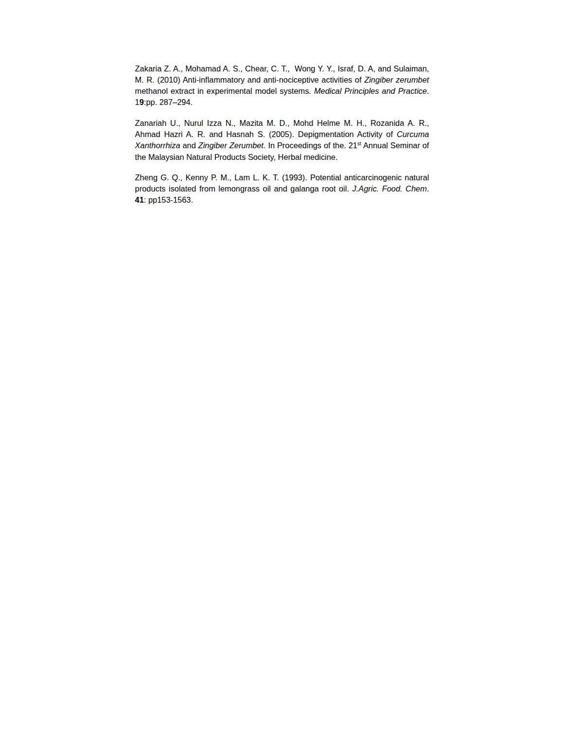Zakaria Z. A., Mohamad A. S., Chear, C. T., Wong Y. Y., Israf, D. A, and Sulaiman, M. R. (2010) Anti-inflammatory and anti-nociceptive activities of Zingiber zerumbet methanol extract in experimental model systems. Medical Principles and Practice. 19:pp. 287–294.
Zanariah U., Nurul Izza N., Mazita M. D., Mohd Helme M. H., Rozanida A. R., Ahmad Hazri A. R. and Hasnah S. (2005). Depigmentation Activity of Curcuma Xanthorrhiza and Zingiber Zerumbet. In Proceedings of the. 21st Annual Seminar of the Malaysian Natural Products Society, Herbal medicine.
Zheng G. Q., Kenny P. M., Lam L. K. T. (1993). Potential anticarcinogenic natural products isolated from lemongrass oil and galanga root oil. J.Agric. Food. Chem. 41: pp153-1563.